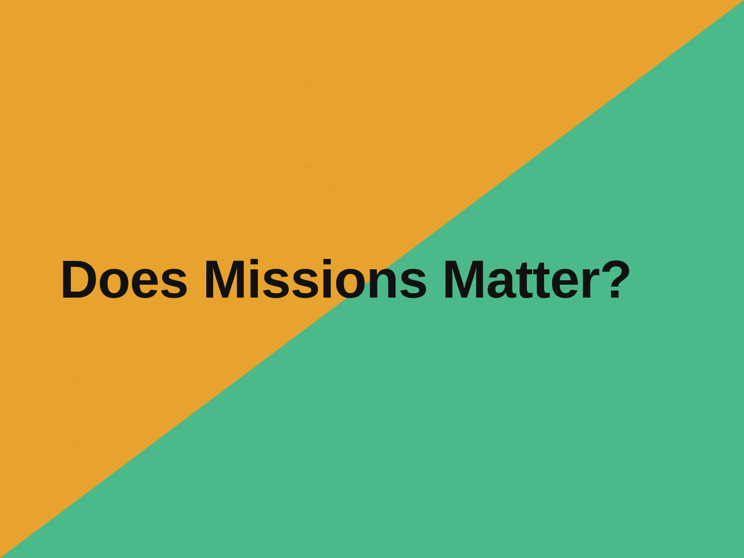Does Missions Matter?